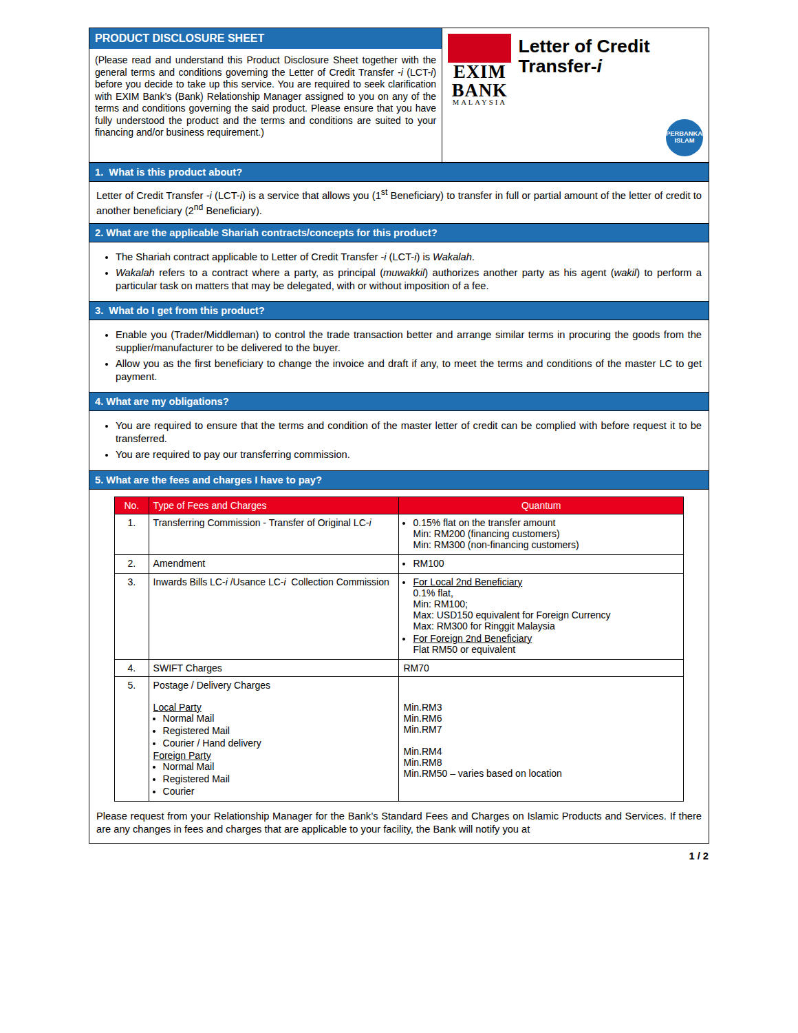PRODUCT DISCLOSURE SHEET
(Please read and understand this Product Disclosure Sheet together with the general terms and conditions governing the Letter of Credit Transfer -i (LCT-i) before you decide to take up this service. You are required to seek clarification with EXIM Bank’s (Bank) Relationship Manager assigned to you on any of the terms and conditions governing the said product. Please ensure that you have fully understood the product and the terms and conditions are suited to your financing and/or business requirement.)
EXIM
BANK
MALAYSIA
Letter of Credit Transfer-i
PERBANKAN
ISLAM
1. What is this product about?
Letter of Credit Transfer -i (LCT-i) is a service that allows you (1st Beneficiary) to transfer in full or partial amount of the letter of credit to another beneficiary (2nd Beneficiary).
2. What are the applicable Shariah contracts/concepts for this product?
The Shariah contract applicable to Letter of Credit Transfer -i (LCT-i) is Wakalah.
Wakalah refers to a contract where a party, as principal (muwakkil) authorizes another party as his agent (wakil) to perform a particular task on matters that may be delegated, with or without imposition of a fee.
3. What do I get from this product?
Enable you (Trader/Middleman) to control the trade transaction better and arrange similar terms in procuring the goods from the supplier/manufacturer to be delivered to the buyer.
Allow you as the first beneficiary to change the invoice and draft if any, to meet the terms and conditions of the master LC to get payment.
4. What are my obligations?
You are required to ensure that the terms and condition of the master letter of credit can be complied with before request it to be transferred.
You are required to pay our transferring commission.
5. What are the fees and charges I have to pay?
| No. | Type of Fees and Charges | Quantum |
| --- | --- | --- |
| 1. | Transferring Commission - Transfer of Original LC- i | 0.15% flat on the transfer amount Min: RM200 (financing customers) Min: RM300 (non-financing customers) |
| 2. | Amendment | RM100 |
| 3. | Inwards Bills LC- i /Usance LC- i Collection Commission | For Local 2nd Beneficiary 0.1% flat, Min: RM100; Max: USD150 equivalent for Foreign Currency Max: RM300 for Ringgit Malaysia For Foreign 2nd Beneficiary Flat RM50 or equivalent |
| 4. | SWIFT Charges | RM70 |
| 5. | Postage / Delivery Charges Local Party Normal Mail Registered Mail Courier / Hand delivery Foreign Party Normal Mail Registered Mail Courier | Min.RM3 Min.RM6 Min.RM7 Min.RM4 Min.RM8 Min.RM50 – varies based on location |
Please request from your Relationship Manager for the Bank’s Standard Fees and Charges on Islamic Products and Services. If there are any changes in fees and charges that are applicable to your facility, the Bank will notify you at
1 / 2